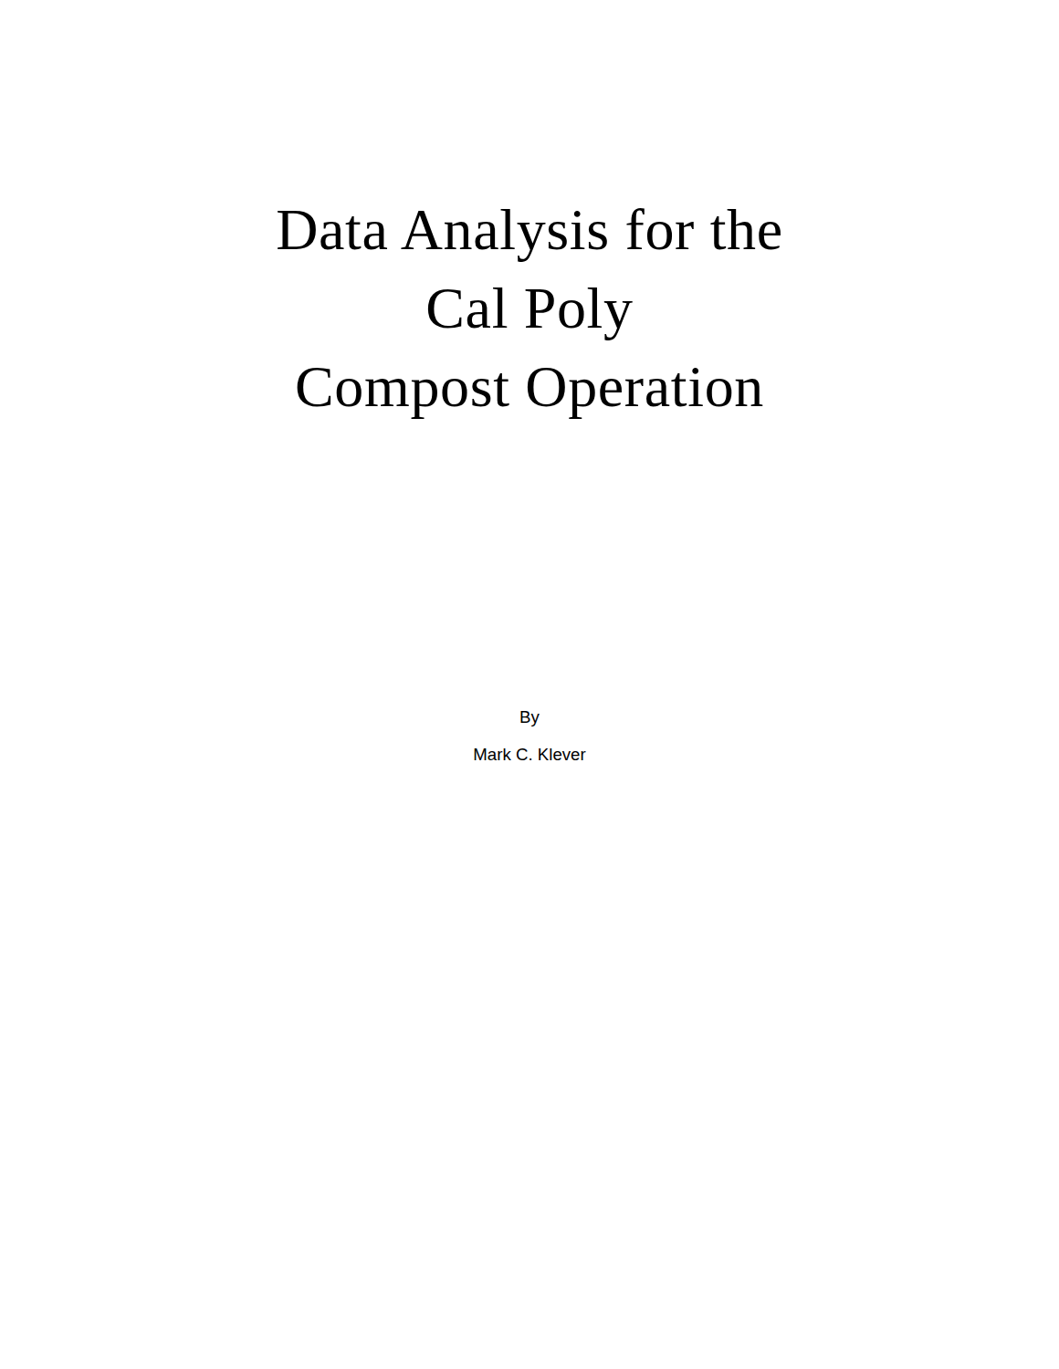Data Analysis for the
Cal Poly
Compost Operation
By Mark C. Klever